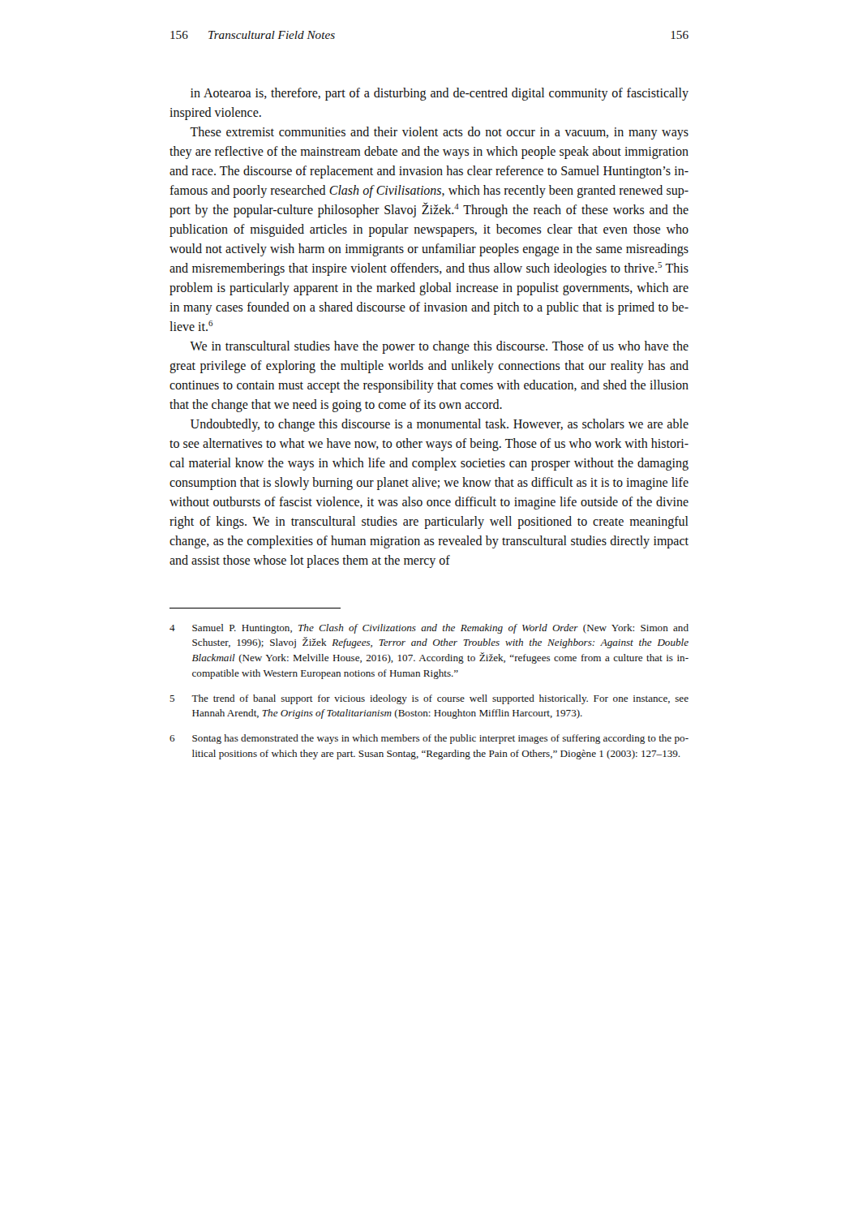156 Transcultural Field Notes 156
in Aotearoa is, therefore, part of a disturbing and de-centred digital community of fascistically inspired violence.
These extremist communities and their violent acts do not occur in a vacuum, in many ways they are reflective of the mainstream debate and the ways in which people speak about immigration and race. The discourse of replacement and invasion has clear reference to Samuel Huntington’s infamous and poorly researched Clash of Civilisations, which has recently been granted renewed support by the popular-culture philosopher Slavoj Žižek.4 Through the reach of these works and the publication of misguided articles in popular newspapers, it becomes clear that even those who would not actively wish harm on immigrants or unfamiliar peoples engage in the same misreadings and misrememberings that inspire violent offenders, and thus allow such ideologies to thrive.5 This problem is particularly apparent in the marked global increase in populist governments, which are in many cases founded on a shared discourse of invasion and pitch to a public that is primed to believe it.6
We in transcultural studies have the power to change this discourse. Those of us who have the great privilege of exploring the multiple worlds and unlikely connections that our reality has and continues to contain must accept the responsibility that comes with education, and shed the illusion that the change that we need is going to come of its own accord.
Undoubtedly, to change this discourse is a monumental task. However, as scholars we are able to see alternatives to what we have now, to other ways of being. Those of us who work with historical material know the ways in which life and complex societies can prosper without the damaging consumption that is slowly burning our planet alive; we know that as difficult as it is to imagine life without outbursts of fascist violence, it was also once difficult to imagine life outside of the divine right of kings. We in transcultural studies are particularly well positioned to create meaningful change, as the complexities of human migration as revealed by transcultural studies directly impact and assist those whose lot places them at the mercy of
Samuel P. Huntington, The Clash of Civilizations and the Remaking of World Order (New York: Simon and Schuster, 1996); Slavoj Žižek Refugees, Terror and Other Troubles with the Neighbors: Against the Double Blackmail (New York: Melville House, 2016), 107. According to Žižek, “refugees come from a culture that is incompatible with Western European notions of Human Rights.”
The trend of banal support for vicious ideology is of course well supported historically. For one instance, see Hannah Arendt, The Origins of Totalitarianism (Boston: Houghton Mifflin Harcourt, 1973).
Sontag has demonstrated the ways in which members of the public interpret images of suffering according to the political positions of which they are part. Susan Sontag, “Regarding the Pain of Others,” Diogène 1 (2003): 127–139.